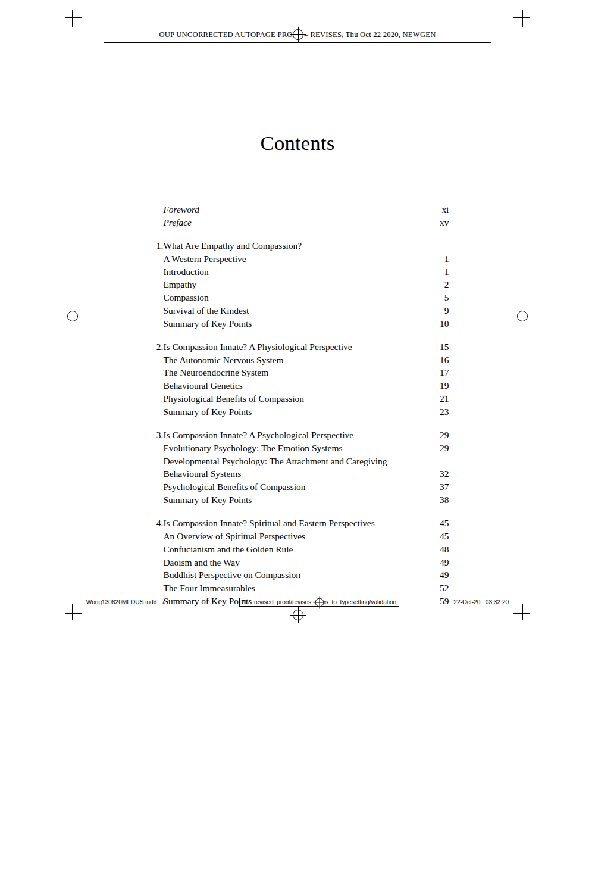OUP UNCORRECTED AUTOPAGE PROOF – REVISES, Thu Oct 22 2020, NEWGEN
Contents
| | Foreword | xi |
| | Preface | xv |
| 1. | What Are Empathy and Compassion? | |
| | A Western Perspective | 1 |
| | Introduction | 1 |
| | Empathy | 2 |
| | Compassion | 5 |
| | Survival of the Kindest | 9 |
| | Summary of Key Points | 10 |
| 2. | Is Compassion Innate? A Physiological Perspective | 15 |
| | The Autonomic Nervous System | 16 |
| | The Neuroendocrine System | 17 |
| | Behavioural Genetics | 19 |
| | Physiological Benefits of Compassion | 21 |
| | Summary of Key Points | 23 |
| 3. | Is Compassion Innate? A Psychological Perspective | 29 |
| | Evolutionary Psychology: The Emotion Systems | 29 |
| | Developmental Psychology: The Attachment and Caregiving | |
| | Behavioural Systems | 32 |
| | Psychological Benefits of Compassion | 37 |
| | Summary of Key Points | 38 |
| 4. | Is Compassion Innate? Spiritual and Eastern Perspectives | 45 |
| | An Overview of Spiritual Perspectives | 45 |
| | Confucianism and the Golden Rule | 48 |
| | Daoism and the Way | 49 |
| | Buddhist Perspective on Compassion | 49 |
| | The Four Immeasurables | 52 |
| | Summary of Key Points | 59 |
Wong130620MEDUS.indd 7
/17_revised_proof/revises_i/files_to_typesetting/validation
22-Oct-20 03:32:20